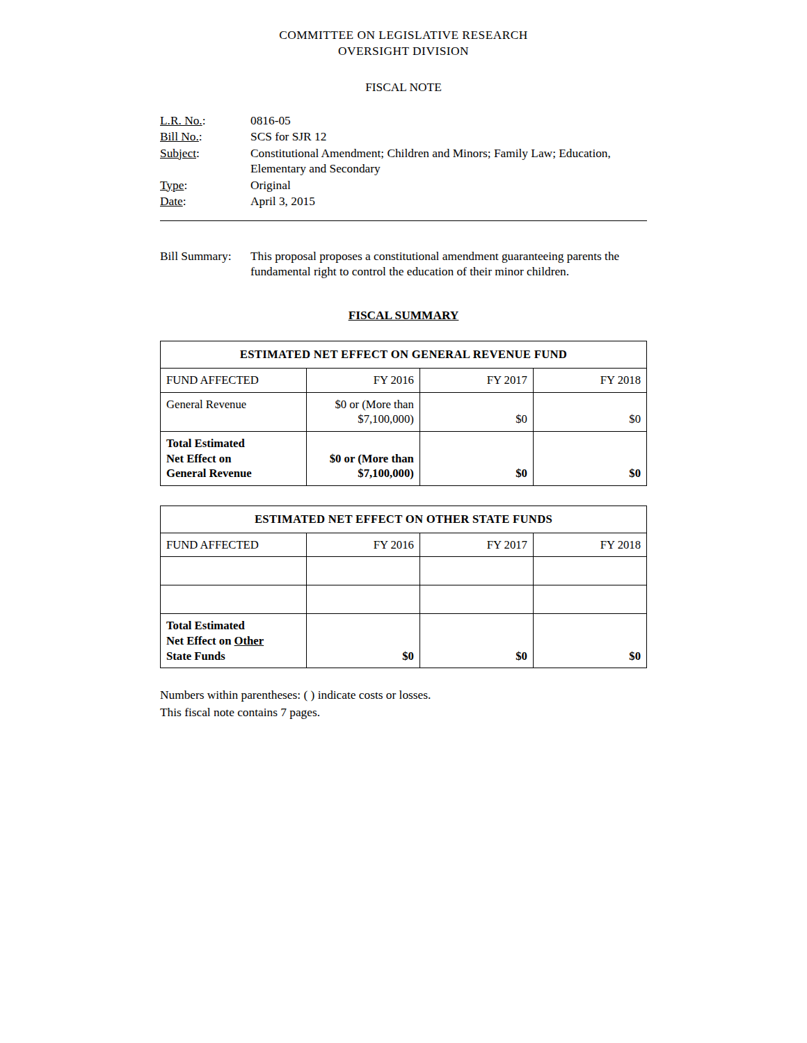COMMITTEE ON LEGISLATIVE RESEARCH
OVERSIGHT DIVISION
FISCAL NOTE
| L.R. No. : | 0816-05 |
| Bill No. : | SCS for SJR 12 |
| Subject : | Constitutional Amendment; Children and Minors; Family Law; Education, Elementary and Secondary |
| Type : | Original |
| Date : | April 3, 2015 |
| Bill Summary: | This proposal proposes a constitutional amendment guaranteeing parents the fundamental right to control the education of their minor children. |
FISCAL SUMMARY
| ESTIMATED NET EFFECT ON GENERAL REVENUE FUND |
| --- |
| FUND AFFECTED | FY 2016 | FY 2017 | FY 2018 |
| General Revenue | $0 or (More than $7,100,000) | $0 | $0 |
| Total Estimated Net Effect on General Revenue | $0 or (More than $7,100,000) | $0 | $0 |
| ESTIMATED NET EFFECT ON OTHER STATE FUNDS |
| --- |
| FUND AFFECTED | FY 2016 | FY 2017 | FY 2018 |
| Total Estimated Net Effect on Other State Funds | $0 | $0 | $0 |
Numbers within parentheses: ( ) indicate costs or losses.
This fiscal note contains 7 pages.